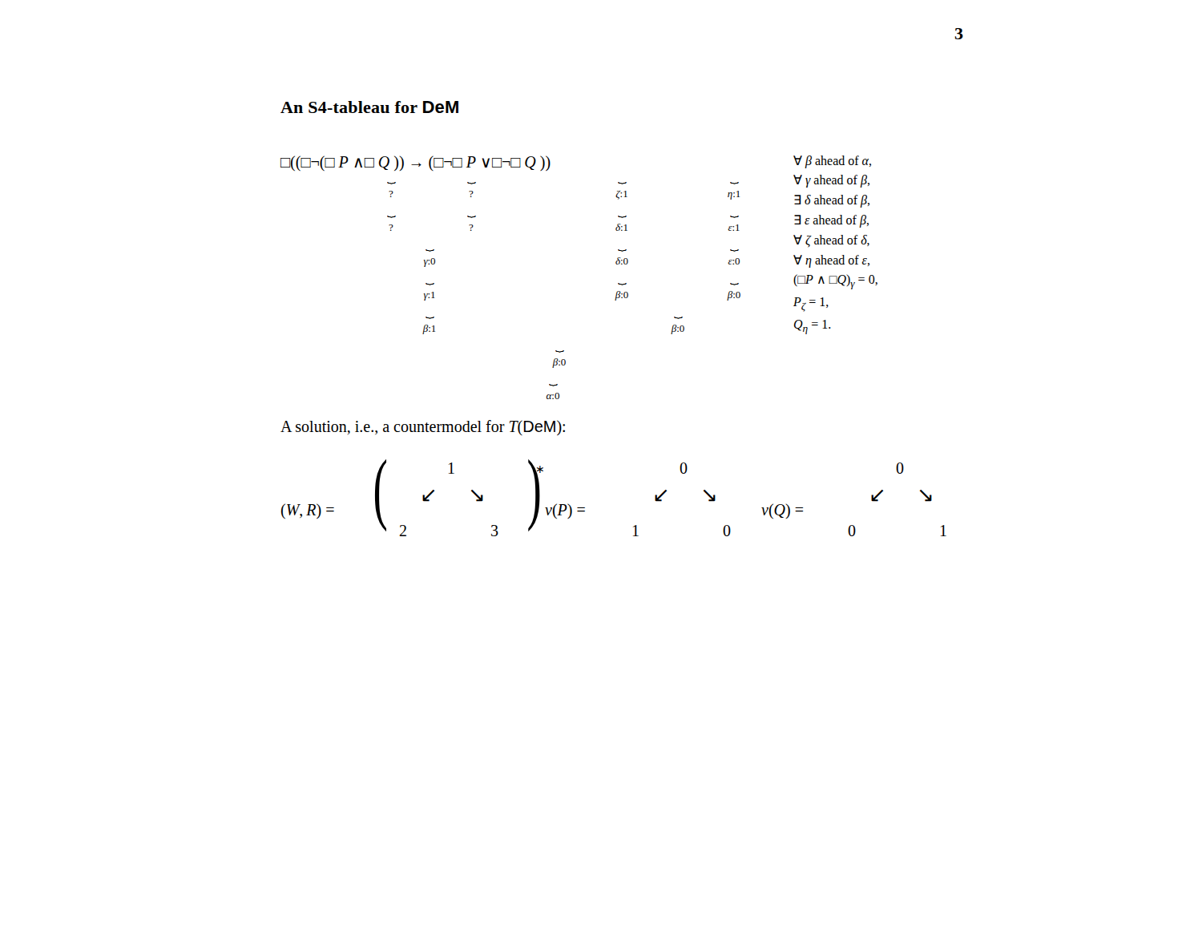3
An S4-tableau for DeM
□((□¬(□ P ∧□ Q )) → (□¬□ P ∨□¬□ Q ))
⏟ ?
⏟ ?
⏟ ζ:1
⏟ η:1
⏟ ?
⏟ ?
⏟ δ:1
⏟ ε:1
⏟ γ:0
⏟ δ:0
⏟ ε:0
⏟ γ:1
⏟ β:0
⏟ β:0
⏟ β:1
⏟ β:0
⏟ β:0
⏟ α:0
∀ β ahead of α,
∀ γ ahead of β,
∃ δ ahead of β,
∃ ε ahead of β,
∀ ζ ahead of δ,
∀ η ahead of ε,
(□P ∧ □Q)γ = 0,
Pζ = 1,
Qη = 1.
A solution, i.e., a countermodel for T(DeM):
(W, R) = (
1 ↙ ↘ 2 3
) ∗
v(P) =
0 ↙ ↘ 1 0
v(Q) =
0 ↙ ↘ 0 1